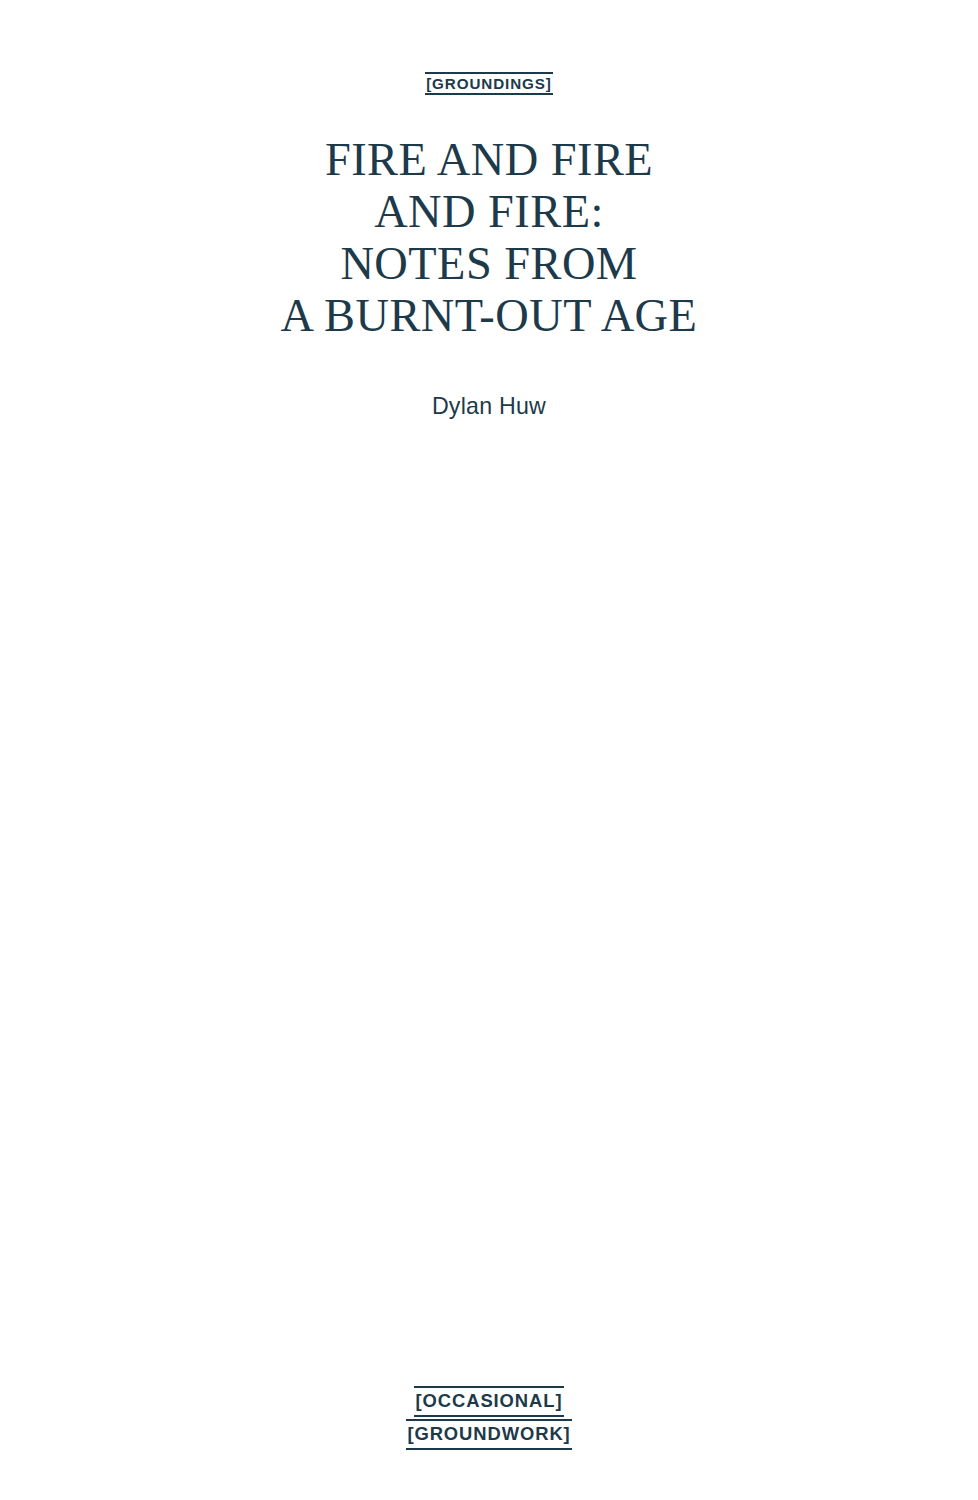[GROUNDINGS]
Fire and Fire
and Fire:
Notes from
a Burnt-Out Age
Dylan Huw
[OCCASIONAL]
[GROUNDWORK]